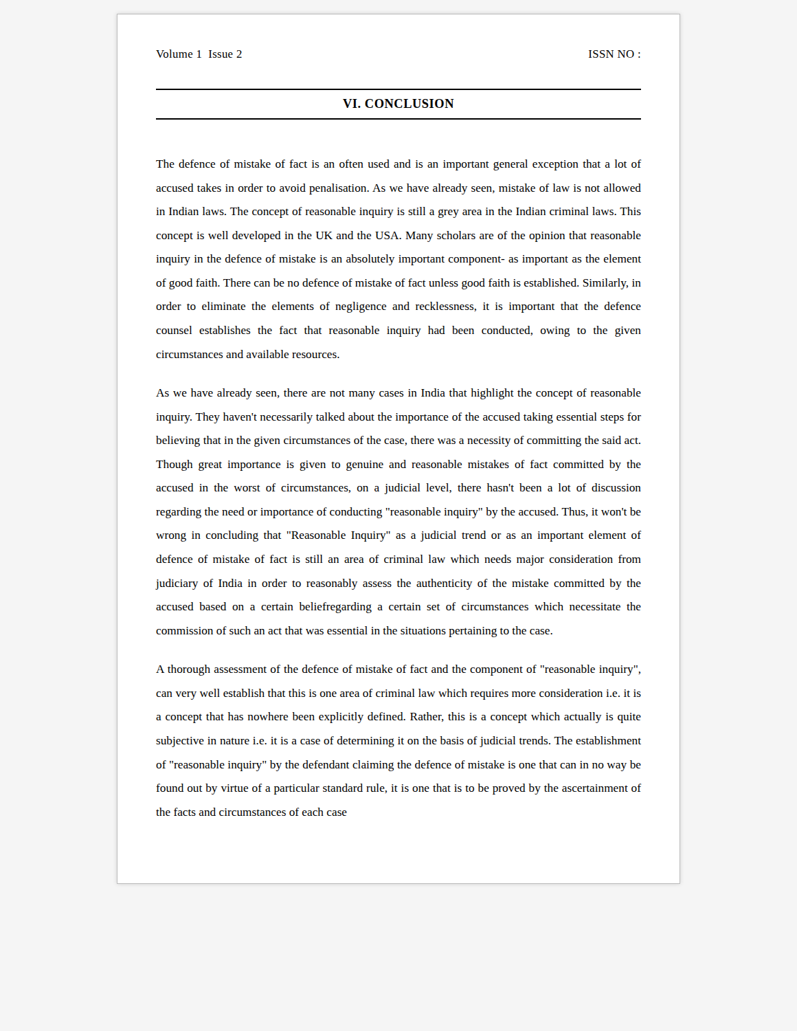Volume 1 Issue 2 ISSN NO :
VI. CONCLUSION
The defence of mistake of fact is an often used and is an important general exception that a lot of accused takes in order to avoid penalisation. As we have already seen, mistake of law is not allowed in Indian laws. The concept of reasonable inquiry is still a grey area in the Indian criminal laws. This concept is well developed in the UK and the USA. Many scholars are of the opinion that reasonable inquiry in the defence of mistake is an absolutely important component- as important as the element of good faith. There can be no defence of mistake of fact unless good faith is established. Similarly, in order to eliminate the elements of negligence and recklessness, it is important that the defence counsel establishes the fact that reasonable inquiry had been conducted, owing to the given circumstances and available resources.
As we have already seen, there are not many cases in India that highlight the concept of reasonable inquiry. They haven't necessarily talked about the importance of the accused taking essential steps for believing that in the given circumstances of the case, there was a necessity of committing the said act. Though great importance is given to genuine and reasonable mistakes of fact committed by the accused in the worst of circumstances, on a judicial level, there hasn't been a lot of discussion regarding the need or importance of conducting "reasonable inquiry" by the accused. Thus, it won't be wrong in concluding that "Reasonable Inquiry" as a judicial trend or as an important element of defence of mistake of fact is still an area of criminal law which needs major consideration from judiciary of India in order to reasonably assess the authenticity of the mistake committed by the accused based on a certain beliefregarding a certain set of circumstances which necessitate the commission of such an act that was essential in the situations pertaining to the case.
A thorough assessment of the defence of mistake of fact and the component of "reasonable inquiry", can very well establish that this is one area of criminal law which requires more consideration i.e. it is a concept that has nowhere been explicitly defined. Rather, this is a concept which actually is quite subjective in nature i.e. it is a case of determining it on the basis of judicial trends. The establishment of "reasonable inquiry" by the defendant claiming the defence of mistake is one that can in no way be found out by virtue of a particular standard rule, it is one that is to be proved by the ascertainment of the facts and circumstances of each case